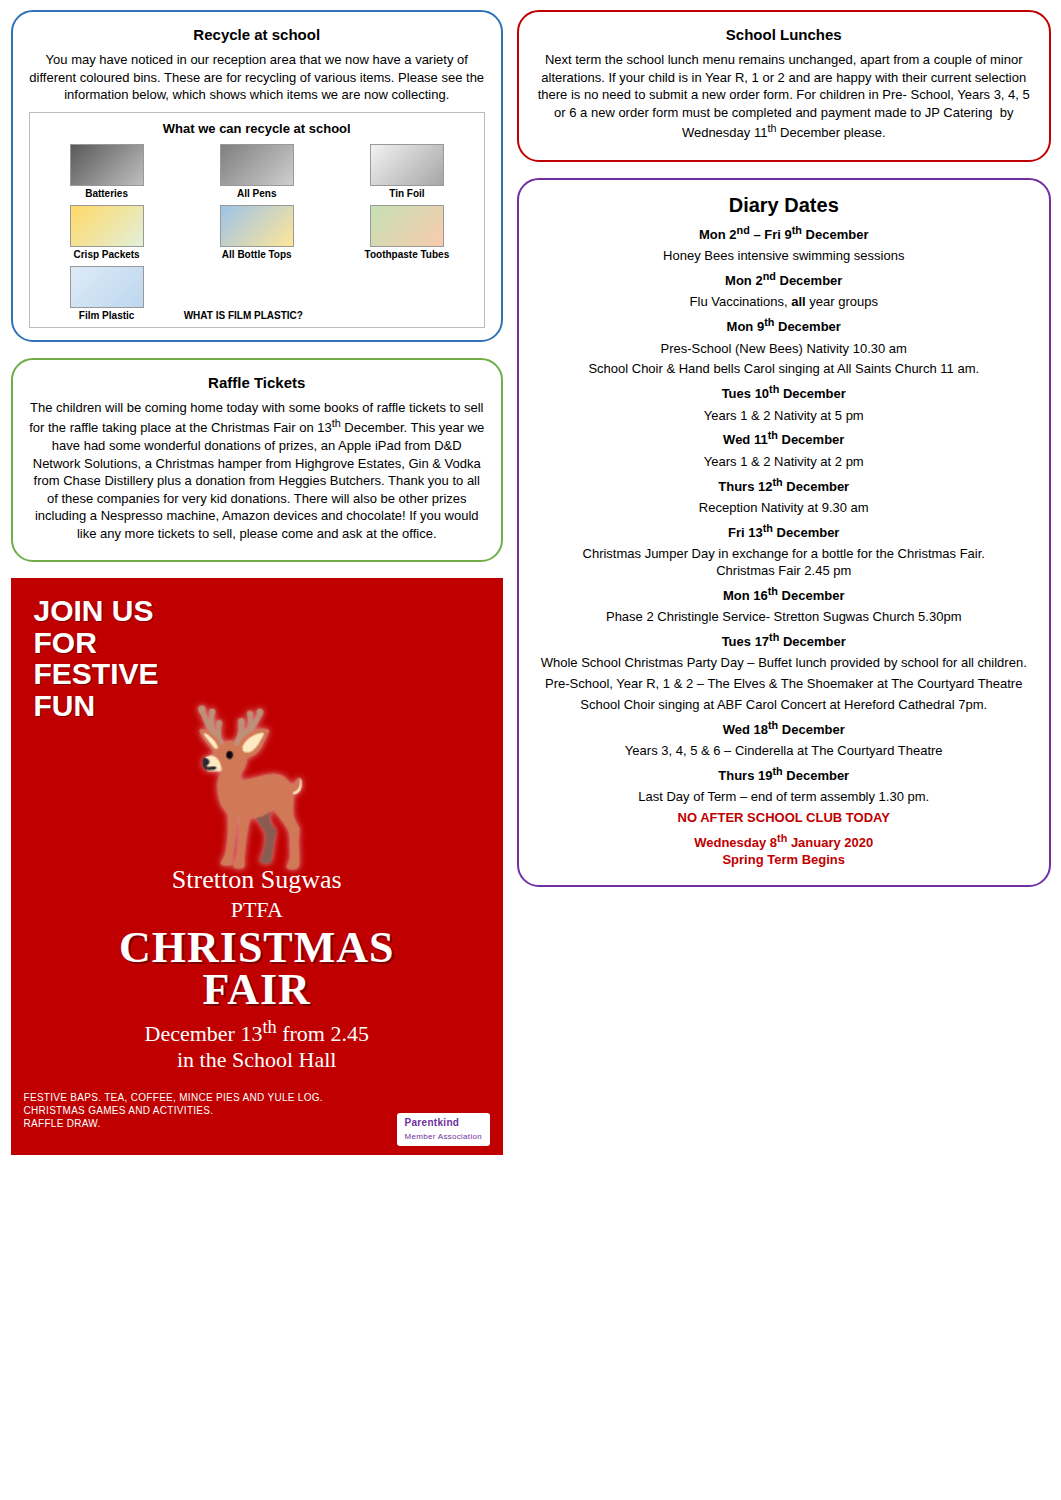Recycle at school
You may have noticed in our reception area that we now have a variety of different coloured bins. These are for recycling of various items. Please see the information below, which shows which items we are now collecting.
What we can recycle at school
Batteries
All Pens
Tin Foil
Crisp Packets
All Bottle Tops
Toothpaste Tubes
Film Plastic
WHAT IS FILM PLASTIC?
Raffle Tickets
The children will be coming home today with some books of raffle tickets to sell for the raffle taking place at the Christmas Fair on 13th December. This year we have had some wonderful donations of prizes, an Apple iPad from D&D Network Solutions, a Christmas hamper from Highgrove Estates, Gin & Vodka from Chase Distillery plus a donation from Heggies Butchers. Thank you to all of these companies for very kid donations. There will also be other prizes including a Nespresso machine, Amazon devices and chocolate! If you would like any more tickets to sell, please come and ask at the office.
JOIN US
FOR
FESTIVE
FUN
🦌
Stretton Sugwas
PTFA
CHRISTMAS
FAIR
December 13th from 2.45
in the School Hall
FESTIVE BAPS. TEA, COFFEE, MINCE PIES AND YULE LOG.
CHRISTMAS GAMES AND ACTIVITIES.
RAFFLE DRAW. Parentkind
Member Association
School Lunches
Next term the school lunch menu remains unchanged, apart from a couple of minor alterations. If your child is in Year R, 1 or 2 and are happy with their current selection there is no need to submit a new order form. For children in Pre- School, Years 3, 4, 5 or 6 a new order form must be completed and payment made to JP Catering by Wednesday 11th December please.
Diary Dates
Mon 2nd – Fri 9th December
Honey Bees intensive swimming sessions
Mon 2nd December
Flu Vaccinations, all year groups
Mon 9th December
Pres-School (New Bees) Nativity 10.30 am
School Choir & Hand bells Carol singing at All Saints Church 11 am.
Tues 10th December
Years 1 & 2 Nativity at 5 pm
Wed 11th December
Years 1 & 2 Nativity at 2 pm
Thurs 12th December
Reception Nativity at 9.30 am
Fri 13th December
Christmas Jumper Day in exchange for a bottle for the Christmas Fair.
Christmas Fair 2.45 pm
Mon 16th December
Phase 2 Christingle Service- Stretton Sugwas Church 5.30pm
Tues 17th December
Whole School Christmas Party Day – Buffet lunch provided by school for all children.
Pre-School, Year R, 1 & 2 – The Elves & The Shoemaker at The Courtyard Theatre
School Choir singing at ABF Carol Concert at Hereford Cathedral 7pm.
Wed 18th December
Years 3, 4, 5 & 6 – Cinderella at The Courtyard Theatre
Thurs 19th December
Last Day of Term – end of term assembly 1.30 pm.
NO AFTER SCHOOL CLUB TODAY
Wednesday 8th January 2020
Spring Term Begins